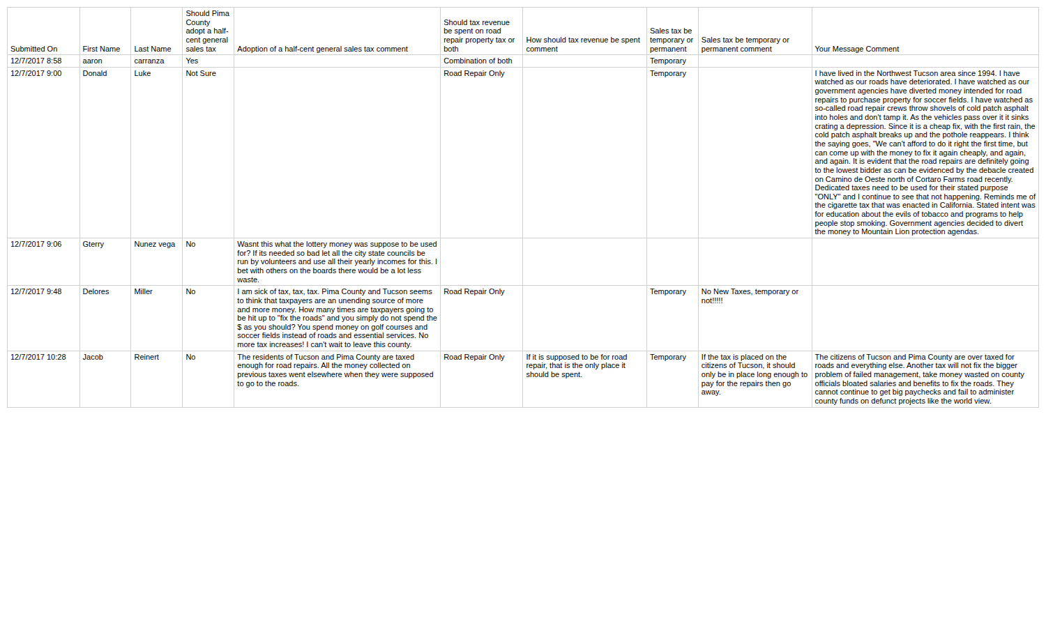| Submitted On | First Name | Last Name | Should Pima County adopt a half-cent general sales tax | Adoption of a half-cent general sales tax comment | Should tax revenue be spent on road repair property tax or both | How should tax revenue be spent comment | Sales tax be temporary or permanent | Sales tax be temporary or permanent comment | Your Message Comment |
| --- | --- | --- | --- | --- | --- | --- | --- | --- | --- |
| 12/7/2017 8:58 | aaron | carranza | Yes | | Combination of both | | Temporary | | |
| 12/7/2017 9:00 | Donald | Luke | Not Sure | | Road Repair Only | | Temporary | | I have lived in the Northwest Tucson area since 1994. I have watched as our roads have deteriorated. I have watched as our government agencies have diverted money intended for road repairs to purchase property for soccer fields. I have watched as so-called road repair crews throw shovels of cold patch asphalt into holes and don't tamp it. As the vehicles pass over it it sinks crating a depression. Since it is a cheap fix, with the first rain, the cold patch asphalt breaks up and the pothole reappears. I think the saying goes, "We can't afford to do it right the first time, but can come up with the money to fix it again cheaply, and again, and again. It is evident that the road repairs are definitely going to the lowest bidder as can be evidenced by the debacle created on Camino de Oeste north of Cortaro Farms road recently. Dedicated taxes need to be used for their stated purpose "ONLY" and I continue to see that not happening. Reminds me of the cigarette tax that was enacted in California. Stated intent was for education about the evils of tobacco and programs to help people stop smoking. Government agencies decided to divert the money to Mountain Lion protection agendas. |
| 12/7/2017 9:06 | Gterry | Nunez vega | No | Wasnt this what the lottery money was suppose to be used for? If its needed so bad let all the city state councils be run by volunteers and use all their yearly incomes for this. I bet with others on the boards there would be a lot less waste. | | | | | |
| 12/7/2017 9:48 | Delores | Miller | No | I am sick of tax, tax, tax. Pima County and Tucson seems to think that taxpayers are an unending source of more and more money. How many times are taxpayers going to be hit up to "fix the roads" and you simply do not spend the $ as you should? You spend money on golf courses and soccer fields instead of roads and essential services. No more tax increases! I can't wait to leave this county. | Road Repair Only | | Temporary | No New Taxes, temporary or not!!!!! | |
| 12/7/2017 10:28 | Jacob | Reinert | No | The residents of Tucson and Pima County are taxed enough for road repairs. All the money collected on previous taxes went elsewhere when they were supposed to go to the roads. | Road Repair Only | If it is supposed to be for road repair, that is the only place it should be spent. | Temporary | If the tax is placed on the citizens of Tucson, it should only be in place long enough to pay for the repairs then go away. | The citizens of Tucson and Pima County are over taxed for roads and everything else. Another tax will not fix the bigger problem of failed management, take money wasted on county officials bloated salaries and benefits to fix the roads. They cannot continue to get big paychecks and fail to administer county funds on defunct projects like the world view. |